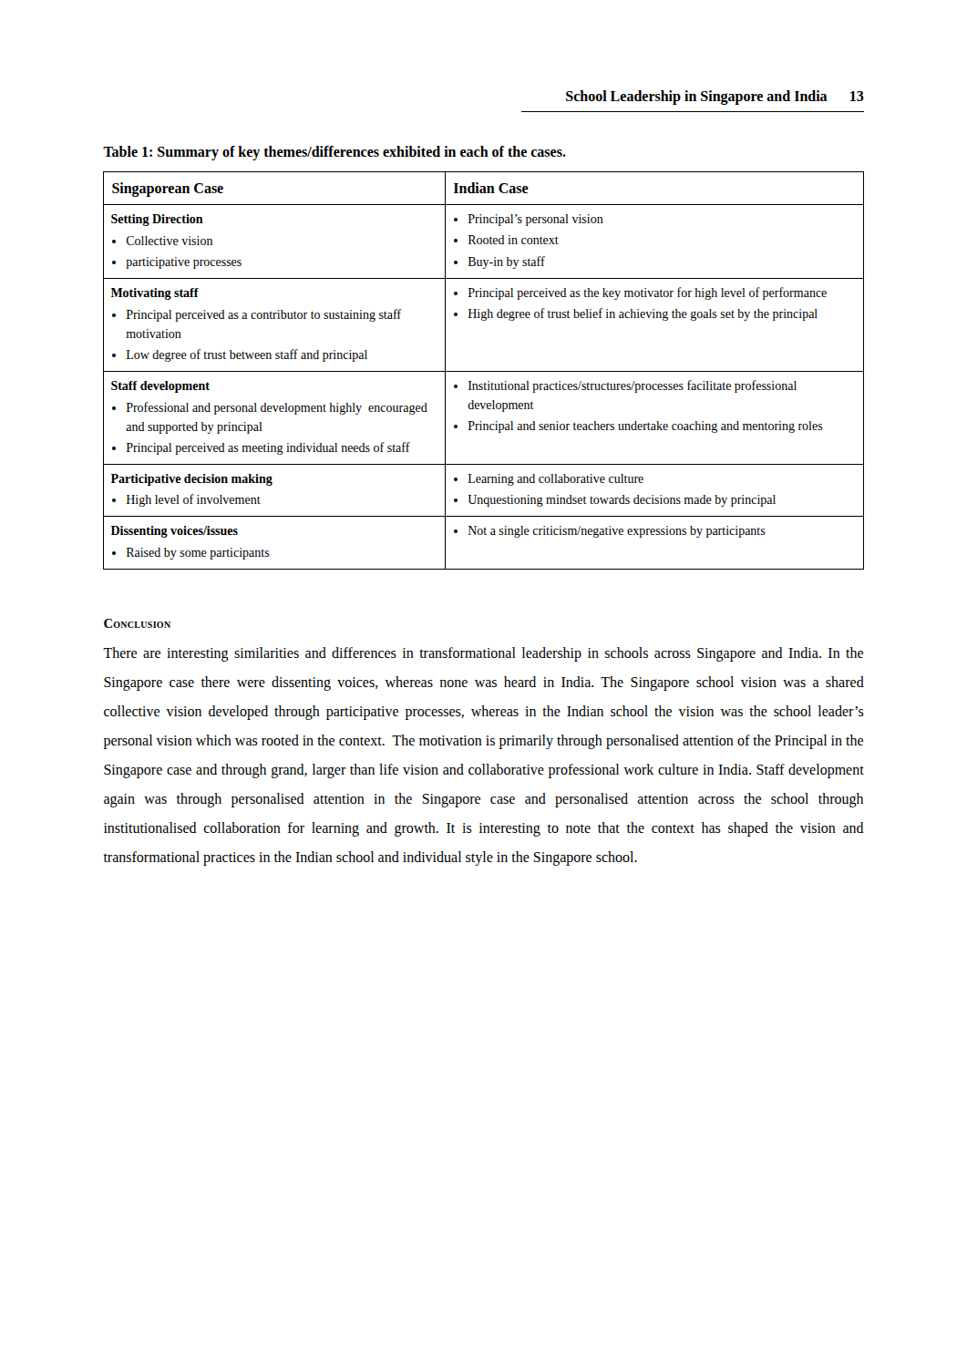School Leadership in Singapore and India13
Table 1: Summary of key themes/differences exhibited in each of the cases.
| Singaporean Case | Indian Case |
| --- | --- |
| Setting Direction Collective vision participative processes | Principal’s personal vision Rooted in context Buy-in by staff |
| Motivating staff Principal perceived as a contributor to sustaining staff motivation Low degree of trust between staff and principal | Principal perceived as the key motivator for high level of performance High degree of trust belief in achieving the goals set by the principal |
| Staff development Professional and personal development highly encouraged and supported by principal Principal perceived as meeting individual needs of staff | Institutional practices/structures/processes facilitate professional development Principal and senior teachers undertake coaching and mentoring roles |
| Participative decision making High level of involvement | Learning and collaborative culture Unquestioning mindset towards decisions made by principal |
| Dissenting voices/issues Raised by some participants | Not a single criticism/negative expressions by participants |
Conclusion
There are interesting similarities and differences in transformational leadership in schools across Singapore and India. In the Singapore case there were dissenting voices, whereas none was heard in India. The Singapore school vision was a shared collective vision developed through participative processes, whereas in the Indian school the vision was the school leader’s personal vision which was rooted in the context. The motivation is primarily through personalised attention of the Principal in the Singapore case and through grand, larger than life vision and collaborative professional work culture in India. Staff development again was through personalised attention in the Singapore case and personalised attention across the school through institutionalised collaboration for learning and growth. It is interesting to note that the context has shaped the vision and transformational practices in the Indian school and individual style in the Singapore school.